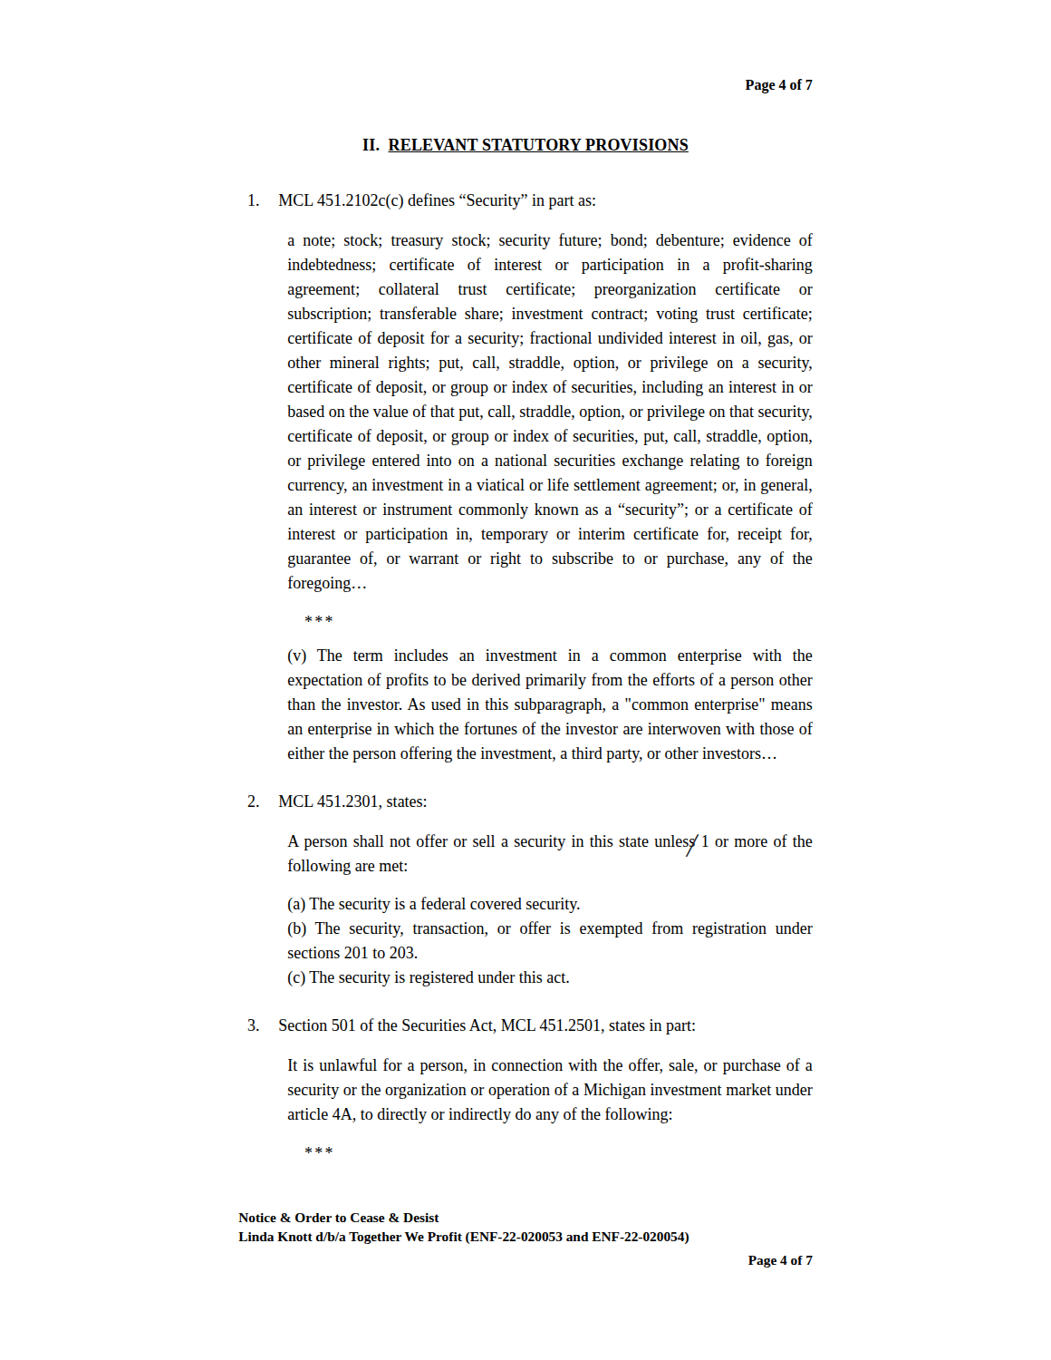Page 4 of 7
II. RELEVANT STATUTORY PROVISIONS
1.
MCL 451.2102c(c) defines “Security” in part as:
a note; stock; treasury stock; security future; bond; debenture; evidence of indebtedness; certificate of interest or participation in a profit-sharing agreement; collateral trust certificate; preorganization certificate or subscription; transferable share; investment contract; voting trust certificate; certificate of deposit for a security; fractional undivided interest in oil, gas, or other mineral rights; put, call, straddle, option, or privilege on a security, certificate of deposit, or group or index of securities, including an interest in or based on the value of that put, call, straddle, option, or privilege on that security, certificate of deposit, or group or index of securities, put, call, straddle, option, or privilege entered into on a national securities exchange relating to foreign currency, an investment in a viatical or life settlement agreement; or, in general, an interest or instrument commonly known as a “security”; or a certificate of interest or participation in, temporary or interim certificate for, receipt for, guarantee of, or warrant or right to subscribe to or purchase, any of the foregoing…
***
(v) The term includes an investment in a common enterprise with the expectation of profits to be derived primarily from the efforts of a person other than the investor. As used in this subparagraph, a "common enterprise" means an enterprise in which the fortunes of the investor are interwoven with those of either the person offering the investment, a third party, or other investors…
2.
MCL 451.2301, states:
A person shall not offer or sell a security in this state unless 1 or more of the following are met:
⁄
(a) The security is a federal covered security.
(b) The security, transaction, or offer is exempted from registration under sections 201 to 203.
(c) The security is registered under this act.
3.
Section 501 of the Securities Act, MCL 451.2501, states in part:
It is unlawful for a person, in connection with the offer, sale, or purchase of a security or the organization or operation of a Michigan investment market under article 4A, to directly or indirectly do any of the following:
***
Notice & Order to Cease & Desist
Linda Knott d/b/a Together We Profit (ENF-22-020053 and ENF-22-020054)
Page 4 of 7